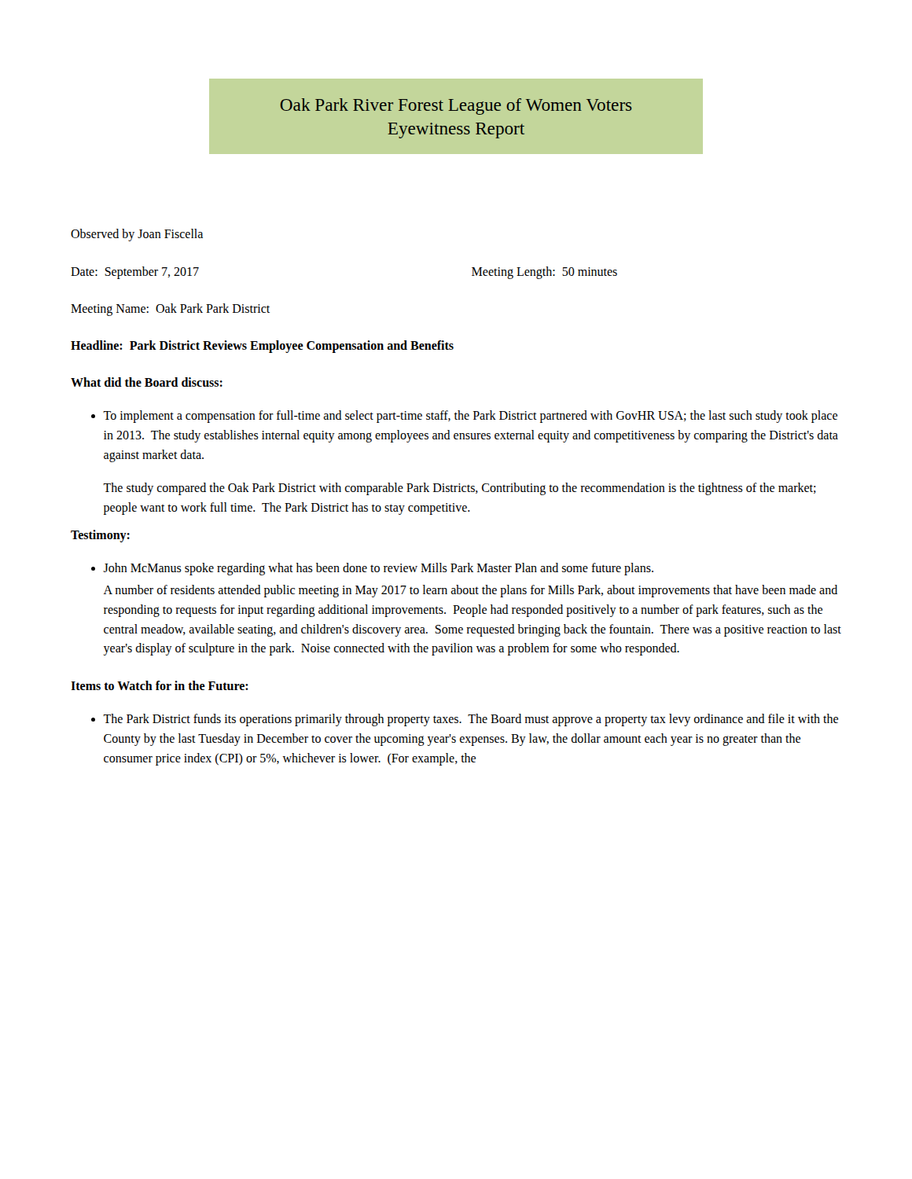Oak Park River Forest League of Women Voters
Eyewitness Report
Observed by Joan Fiscella
Date: September 7, 2017
Meeting Length: 50 minutes
Meeting Name: Oak Park Park District
Headline: Park District Reviews Employee Compensation and Benefits
What did the Board discuss:
To implement a compensation for full-time and select part-time staff, the Park District partnered with GovHR USA; the last such study took place in 2013. The study establishes internal equity among employees and ensures external equity and competitiveness by comparing the District's data against market data.
The study compared the Oak Park District with comparable Park Districts, Contributing to the recommendation is the tightness of the market; people want to work full time. The Park District has to stay competitive.
Testimony:
John McManus spoke regarding what has been done to review Mills Park Master Plan and some future plans.
A number of residents attended public meeting in May 2017 to learn about the plans for Mills Park, about improvements that have been made and responding to requests for input regarding additional improvements. People had responded positively to a number of park features, such as the central meadow, available seating, and children's discovery area. Some requested bringing back the fountain. There was a positive reaction to last year's display of sculpture in the park. Noise connected with the pavilion was a problem for some who responded.
Items to Watch for in the Future:
The Park District funds its operations primarily through property taxes. The Board must approve a property tax levy ordinance and file it with the County by the last Tuesday in December to cover the upcoming year's expenses. By law, the dollar amount each year is no greater than the consumer price index (CPI) or 5%, whichever is lower. (For example, the